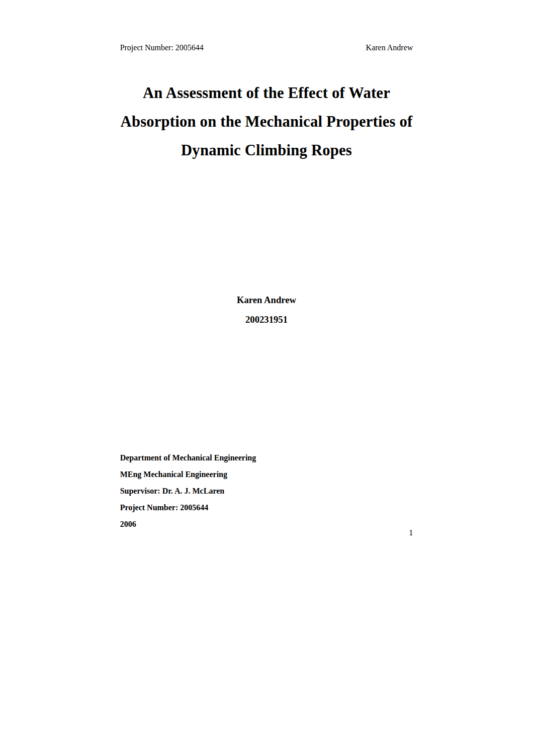Project Number: 2005644 Karen Andrew
An Assessment of the Effect of Water Absorption on the Mechanical Properties of Dynamic Climbing Ropes
Karen Andrew
200231951
Department of Mechanical Engineering
MEng Mechanical Engineering
Supervisor: Dr. A. J. McLaren
Project Number: 2005644
2006
1